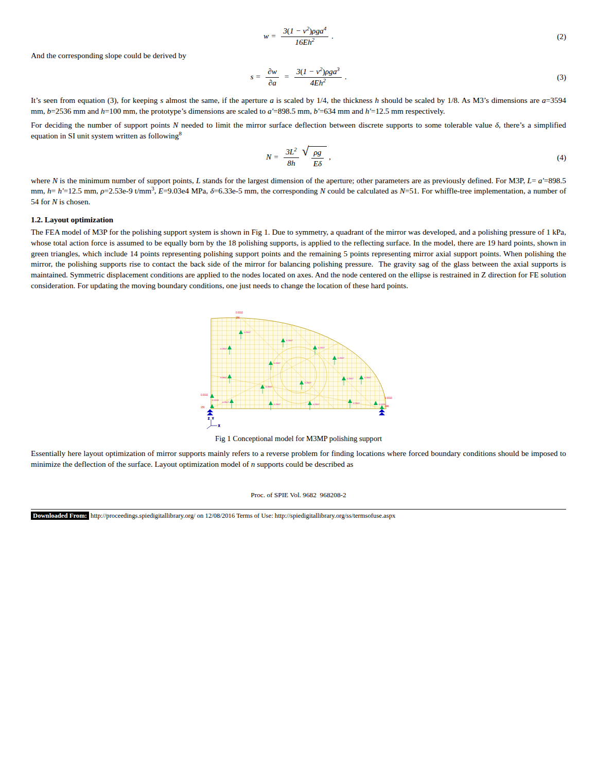w = 3(1 − v2) ρga4 16Eh2 .
(2)
And the corresponding slope could be derived by
s = ∂w ∂a = 3(1 − v2) ρga3 4Eh2 .
(3)
It’s seen from equation (3), for keeping s almost the same, if the aperture a is scaled by 1/4, the thickness h should be scaled by 1/8. As M3’s dimensions are a=3594 mm, b=2536 mm and h=100 mm, the prototype’s dimensions are scaled to a′=898.5 mm, b′=634 mm and h′=12.5 mm respectively.
For deciding the number of support points N needed to limit the mirror surface deflection between discrete supports to some tolerable value δ, there’s a simplified equation in SI unit system written as following8
N = 3L2 8h ρg Eδ ,
(4)
where N is the minimum number of support points, L stands for the largest dimension of the aperture; other parameters are as previously defined. For M3P, L= a′=898.5 mm, h= h′=12.5 mm, ρ=2.53e-9 t/mm3, E=9.03e4 MPa, δ=6.33e-5 mm, the corresponding N could be calculated as N=51. For whiffle-tree implementation, a number of 54 for N is chosen.
1.2. Layout optimization
The FEA model of M3P for the polishing support system is shown in Fig 1. Due to symmetry, a quadrant of the mirror was developed, and a polishing pressure of 1 kPa, whose total action force is assumed to be equally born by the 18 polishing supports, is applied to the reflecting surface. In the model, there are 19 hard points, shown in green triangles, which include 14 points representing polishing support points and the remaining 5 points representing mirror axial support points. When polishing the mirror, the polishing supports rise to contact the back side of the mirror for balancing polishing pressure. The gravity sag of the glass between the axial supports is maintained. Symmetric displacement conditions are applied to the nodes located on axes. And the node centered on the ellipse is restrained in Z direction for FE solution consideration. For updating the moving boundary conditions, one just needs to change the location of these hard points.
0.2667 0.2667 0.2667 0.2667 0.2667 0.2667 0.2667 0.2667 0.2667 0.2667 0.2667 0.2667 0.2667 0.2667 0.2667 0.1333 0.1333 0.0010 156 0.0010 0.0010 246 156 Z Y X
Fig 1 Conceptional model for M3MP polishing support
Essentially here layout optimization of mirror supports mainly refers to a reverse problem for finding locations where forced boundary conditions should be imposed to minimize the deflection of the surface. Layout optimization model of n supports could be described as
Proc. of SPIE Vol. 9682 968208-2
Downloaded From: http://proceedings.spiedigitallibrary.org/ on 12/08/2016 Terms of Use: http://spiedigitallibrary.org/ss/termsofuse.aspx